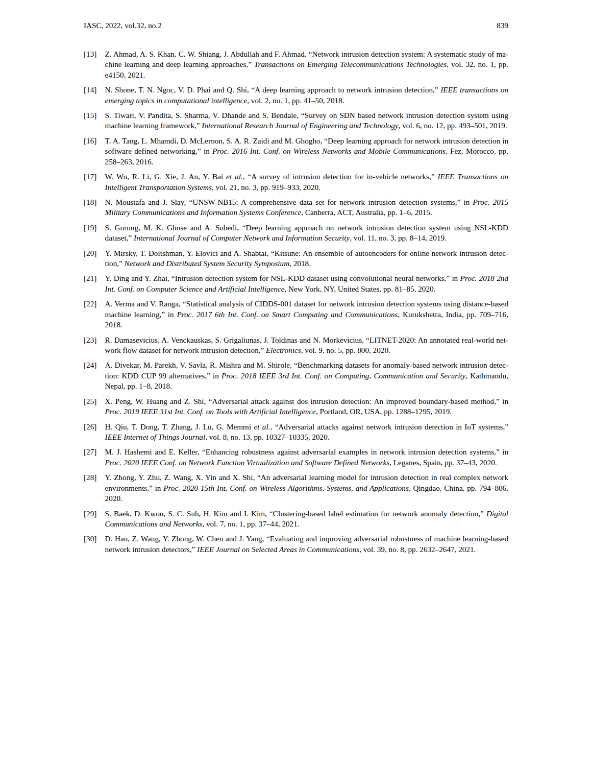IASC, 2022, vol.32, no.2 839
[13] Z. Ahmad, A. S. Khan, C. W. Shiang, J. Abdullah and F. Ahmad, “Network intrusion detection system: A systematic study of machine learning and deep learning approaches,” Transactions on Emerging Telecommunications Technologies, vol. 32, no. 1, pp. e4150, 2021.
[14] N. Shone, T. N. Ngoc, V. D. Phai and Q. Shi, “A deep learning approach to network intrusion detection,” IEEE transactions on emerging topics in computational intelligence, vol. 2, no. 1, pp. 41–50, 2018.
[15] S. Tiwari, V. Pandita, S. Sharma, V. Dhande and S. Bendale, “Survey on SDN based network intrusion detection system using machine learning framework,” International Research Journal of Engineering and Technology, vol. 6, no. 12, pp. 493–501, 2019.
[16] T. A. Tang, L. Mhamdi, D. McLernon, S. A. R. Zaidi and M. Ghogho, “Deep learning approach for network intrusion detection in software defined networking,” in Proc. 2016 Int. Conf. on Wireless Networks and Mobile Communications, Fez, Morocco, pp. 258–263, 2016.
[17] W. Wu, R. Li, G. Xie, J. An, Y. Bai et al., “A survey of intrusion detection for in-vehicle networks,” IEEE Transactions on Intelligent Transportation Systems, vol. 21, no. 3, pp. 919–933, 2020.
[18] N. Moustafa and J. Slay, “UNSW-NB15: A comprehensive data set for network intrusion detection systems,” in Proc. 2015 Military Communications and Information Systems Conference, Canberra, ACT, Australia, pp. 1–6, 2015.
[19] S. Gurung, M. K. Ghose and A. Subedi, “Deep learning approach on network intrusion detection system using NSL-KDD dataset,” International Journal of Computer Network and Information Security, vol. 11, no. 3, pp. 8–14, 2019.
[20] Y. Mirsky, T. Doitshman, Y. Elovici and A. Shabtai, “Kitsune: An ensemble of autoencoders for online network intrusion detection,” Network and Distributed System Security Symposium, 2018.
[21] Y. Ding and Y. Zhai, “Intrusion detection system for NSL-KDD dataset using convolutional neural networks,” in Proc. 2018 2nd Int. Conf. on Computer Science and Artificial Intelligence, New York, NY, United States, pp. 81–85, 2020.
[22] A. Verma and V. Ranga, “Statistical analysis of CIDDS-001 dataset for network intrusion detection systems using distance-based machine learning,” in Proc. 2017 6th Int. Conf. on Smart Computing and Communications, Kurukshetra, India, pp. 709–716, 2018.
[23] R. Damasevicius, A. Venckauskas, S. Grigaliunas, J. Toldinas and N. Morkevicius, “LITNET-2020: An annotated real-world network flow dataset for network intrusion detection,” Electronics, vol. 9, no. 5, pp. 800, 2020.
[24] A. Divekar, M. Parekh, V. Savla, R. Mishra and M. Shirole, “Benchmarking datasets for anomaly-based network intrusion detection: KDD CUP 99 alternatives,” in Proc. 2018 IEEE 3rd Int. Conf. on Computing, Communication and Security, Kathmandu, Nepal, pp. 1–8, 2018.
[25] X. Peng, W. Huang and Z. Shi, “Adversarial attack against dos intrusion detection: An improved boundary-based method,” in Proc. 2019 IEEE 31st Int. Conf. on Tools with Artificial Intelligence, Portland, OR, USA, pp. 1288–1295, 2019.
[26] H. Qiu, T. Dong, T. Zhang, J. Lu, G. Memmi et al., “Adversarial attacks against network intrusion detection in IoT systems,” IEEE Internet of Things Journal, vol. 8, no. 13, pp. 10327–10335, 2020.
[27] M. J. Hashemi and E. Keller, “Enhancing robustness against adversarial examples in network intrusion detection systems,” in Proc. 2020 IEEE Conf. on Network Function Virtualization and Software Defined Networks, Leganes, Spain, pp. 37–43, 2020.
[28] Y. Zhong, Y. Zhu, Z. Wang, X. Yin and X. Shi, “An adversarial learning model for intrusion detection in real complex network environments,” in Proc. 2020 15th Int. Conf. on Wireless Algorithms, Systems, and Applications, Qingdao, China, pp. 794–806, 2020.
[29] S. Baek, D. Kwon, S. C. Suh, H. Kim and I. Kim, “Clustering-based label estimation for network anomaly detection,” Digital Communications and Networks, vol. 7, no. 1, pp. 37–44, 2021.
[30] D. Han, Z. Wang, Y. Zhong, W. Chen and J. Yang, “Evaluating and improving adversarial robustness of machine learning-based network intrusion detectors,” IEEE Journal on Selected Areas in Communications, vol. 39, no. 8, pp. 2632–2647, 2021.